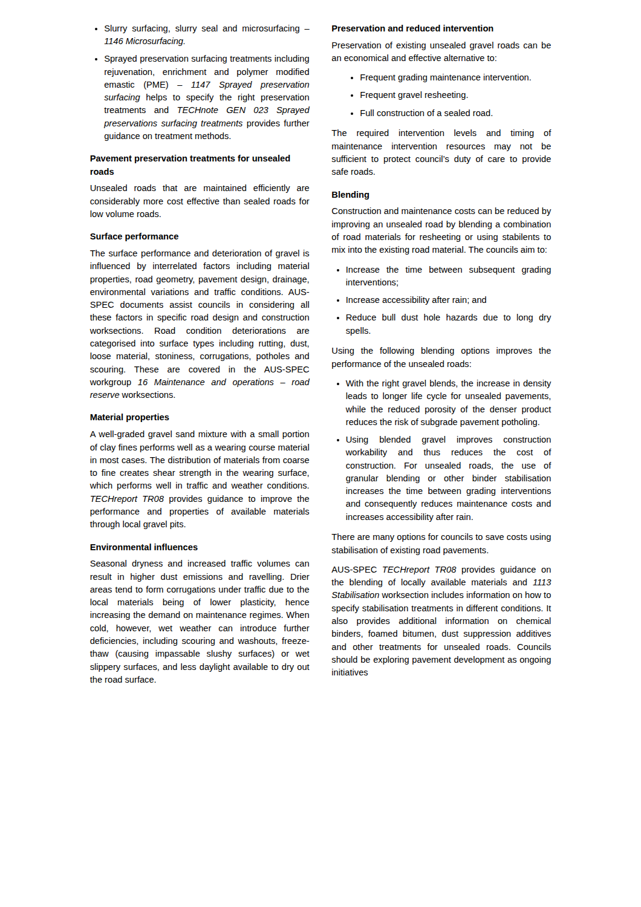Slurry surfacing, slurry seal and microsurfacing – 1146 Microsurfacing.
Sprayed preservation surfacing treatments including rejuvenation, enrichment and polymer modified emastic (PME) – 1147 Sprayed preservation surfacing helps to specify the right preservation treatments and TECHnote GEN 023 Sprayed preservations surfacing treatments provides further guidance on treatment methods.
Pavement preservation treatments for unsealed roads
Unsealed roads that are maintained efficiently are considerably more cost effective than sealed roads for low volume roads.
Surface performance
The surface performance and deterioration of gravel is influenced by interrelated factors including material properties, road geometry, pavement design, drainage, environmental variations and traffic conditions. AUS-SPEC documents assist councils in considering all these factors in specific road design and construction worksections. Road condition deteriorations are categorised into surface types including rutting, dust, loose material, stoniness, corrugations, potholes and scouring. These are covered in the AUS-SPEC workgroup 16 Maintenance and operations – road reserve worksections.
Material properties
A well-graded gravel sand mixture with a small portion of clay fines performs well as a wearing course material in most cases. The distribution of materials from coarse to fine creates shear strength in the wearing surface, which performs well in traffic and weather conditions. TECHreport TR08 provides guidance to improve the performance and properties of available materials through local gravel pits.
Environmental influences
Seasonal dryness and increased traffic volumes can result in higher dust emissions and ravelling. Drier areas tend to form corrugations under traffic due to the local materials being of lower plasticity, hence increasing the demand on maintenance regimes. When cold, however, wet weather can introduce further deficiencies, including scouring and washouts, freeze-thaw (causing impassable slushy surfaces) or wet slippery surfaces, and less daylight available to dry out the road surface.
Preservation and reduced intervention
Preservation of existing unsealed gravel roads can be an economical and effective alternative to:
Frequent grading maintenance intervention.
Frequent gravel resheeting.
Full construction of a sealed road.
The required intervention levels and timing of maintenance intervention resources may not be sufficient to protect council’s duty of care to provide safe roads.
Blending
Construction and maintenance costs can be reduced by improving an unsealed road by blending a combination of road materials for resheeting or using stabilents to mix into the existing road material. The councils aim to:
Increase the time between subsequent grading interventions;
Increase accessibility after rain; and
Reduce bull dust hole hazards due to long dry spells.
Using the following blending options improves the performance of the unsealed roads:
With the right gravel blends, the increase in density leads to longer life cycle for unsealed pavements, while the reduced porosity of the denser product reduces the risk of subgrade pavement potholing.
Using blended gravel improves construction workability and thus reduces the cost of construction. For unsealed roads, the use of granular blending or other binder stabilisation increases the time between grading interventions and consequently reduces maintenance costs and increases accessibility after rain.
There are many options for councils to save costs using stabilisation of existing road pavements.
AUS-SPEC TECHreport TR08 provides guidance on the blending of locally available materials and 1113 Stabilisation worksection includes information on how to specify stabilisation treatments in different conditions. It also provides additional information on chemical binders, foamed bitumen, dust suppression additives and other treatments for unsealed roads. Councils should be exploring pavement development as ongoing initiatives